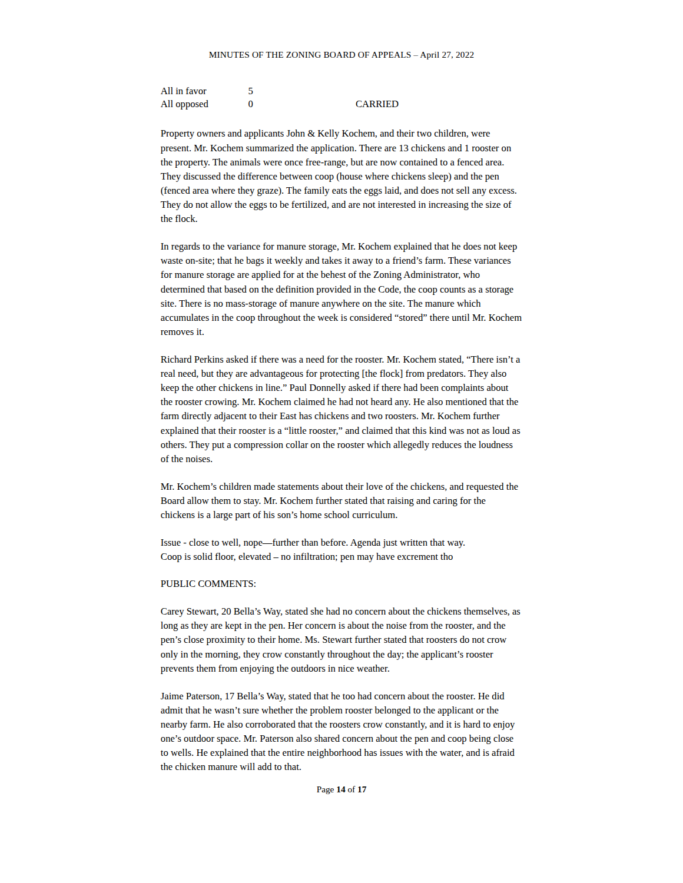MINUTES OF THE ZONING BOARD OF APPEALS – April 27, 2022
All in favor 5 All opposed 0 CARRIED
Property owners and applicants John & Kelly Kochem, and their two children, were present. Mr. Kochem summarized the application. There are 13 chickens and 1 rooster on the property. The animals were once free-range, but are now contained to a fenced area. They discussed the difference between coop (house where chickens sleep) and the pen (fenced area where they graze). The family eats the eggs laid, and does not sell any excess. They do not allow the eggs to be fertilized, and are not interested in increasing the size of the flock.
In regards to the variance for manure storage, Mr. Kochem explained that he does not keep waste on-site; that he bags it weekly and takes it away to a friend’s farm. These variances for manure storage are applied for at the behest of the Zoning Administrator, who determined that based on the definition provided in the Code, the coop counts as a storage site. There is no mass-storage of manure anywhere on the site. The manure which accumulates in the coop throughout the week is considered “stored” there until Mr. Kochem removes it.
Richard Perkins asked if there was a need for the rooster. Mr. Kochem stated, “There isn’t a real need, but they are advantageous for protecting [the flock] from predators. They also keep the other chickens in line.” Paul Donnelly asked if there had been complaints about the rooster crowing. Mr. Kochem claimed he had not heard any. He also mentioned that the farm directly adjacent to their East has chickens and two roosters. Mr. Kochem further explained that their rooster is a “little rooster,” and claimed that this kind was not as loud as others. They put a compression collar on the rooster which allegedly reduces the loudness of the noises.
Mr. Kochem’s children made statements about their love of the chickens, and requested the Board allow them to stay. Mr. Kochem further stated that raising and caring for the chickens is a large part of his son’s home school curriculum.
Issue - close to well, nope—further than before. Agenda just written that way.
Coop is solid floor, elevated – no infiltration; pen may have excrement tho
PUBLIC COMMENTS:
Carey Stewart, 20 Bella’s Way, stated she had no concern about the chickens themselves, as long as they are kept in the pen. Her concern is about the noise from the rooster, and the pen’s close proximity to their home. Ms. Stewart further stated that roosters do not crow only in the morning, they crow constantly throughout the day; the applicant’s rooster prevents them from enjoying the outdoors in nice weather.
Jaime Paterson, 17 Bella’s Way, stated that he too had concern about the rooster. He did admit that he wasn’t sure whether the problem rooster belonged to the applicant or the nearby farm. He also corroborated that the roosters crow constantly, and it is hard to enjoy one’s outdoor space. Mr. Paterson also shared concern about the pen and coop being close to wells. He explained that the entire neighborhood has issues with the water, and is afraid the chicken manure will add to that.
Page 14 of 17